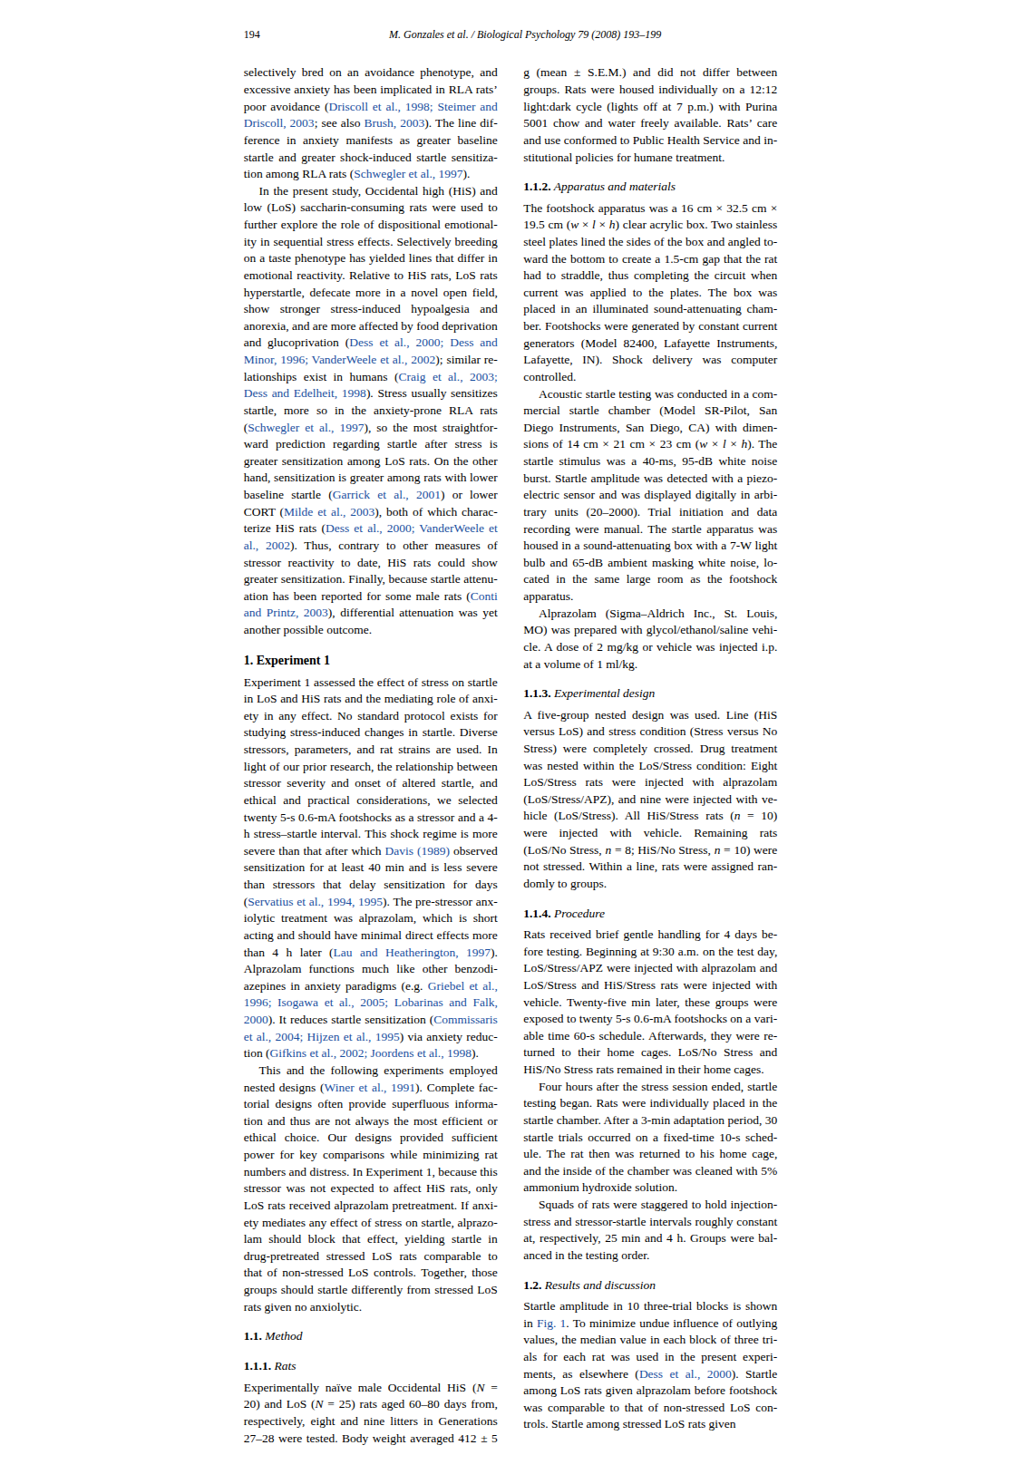194 M. Gonzales et al. / Biological Psychology 79 (2008) 193–199
selectively bred on an avoidance phenotype, and excessive anxiety has been implicated in RLA rats’ poor avoidance (Driscoll et al., 1998; Steimer and Driscoll, 2003; see also Brush, 2003). The line difference in anxiety manifests as greater baseline startle and greater shock-induced startle sensitization among RLA rats (Schwegler et al., 1997).
In the present study, Occidental high (HiS) and low (LoS) saccharin-consuming rats were used to further explore the role of dispositional emotionality in sequential stress effects. Selectively breeding on a taste phenotype has yielded lines that differ in emotional reactivity. Relative to HiS rats, LoS rats hyperstartle, defecate more in a novel open field, show stronger stress-induced hypoalgesia and anorexia, and are more affected by food deprivation and glucoprivation (Dess et al., 2000; Dess and Minor, 1996; VanderWeele et al., 2002); similar relationships exist in humans (Craig et al., 2003; Dess and Edelheit, 1998). Stress usually sensitizes startle, more so in the anxiety-prone RLA rats (Schwegler et al., 1997), so the most straightforward prediction regarding startle after stress is greater sensitization among LoS rats. On the other hand, sensitization is greater among rats with lower baseline startle (Garrick et al., 2001) or lower CORT (Milde et al., 2003), both of which characterize HiS rats (Dess et al., 2000; VanderWeele et al., 2002). Thus, contrary to other measures of stressor reactivity to date, HiS rats could show greater sensitization. Finally, because startle attenuation has been reported for some male rats (Conti and Printz, 2003), differential attenuation was yet another possible outcome.
1. Experiment 1
Experiment 1 assessed the effect of stress on startle in LoS and HiS rats and the mediating role of anxiety in any effect. No standard protocol exists for studying stress-induced changes in startle. Diverse stressors, parameters, and rat strains are used. In light of our prior research, the relationship between stressor severity and onset of altered startle, and ethical and practical considerations, we selected twenty 5-s 0.6-mA footshocks as a stressor and a 4-h stress–startle interval. This shock regime is more severe than that after which Davis (1989) observed sensitization for at least 40 min and is less severe than stressors that delay sensitization for days (Servatius et al., 1994, 1995). The pre-stressor anxiolytic treatment was alprazolam, which is short acting and should have minimal direct effects more than 4 h later (Lau and Heatherington, 1997). Alprazolam functions much like other benzodiazepines in anxiety paradigms (e.g. Griebel et al., 1996; Isogawa et al., 2005; Lobarinas and Falk, 2000). It reduces startle sensitization (Commissaris et al., 2004; Hijzen et al., 1995) via anxiety reduction (Gifkins et al., 2002; Joordens et al., 1998).
This and the following experiments employed nested designs (Winer et al., 1991). Complete factorial designs often provide superfluous information and thus are not always the most efficient or ethical choice. Our designs provided sufficient power for key comparisons while minimizing rat numbers and distress. In Experiment 1, because this stressor was not expected to affect HiS rats, only LoS rats received alprazolam pretreatment. If anxiety mediates any effect of stress on startle, alprazolam should block that effect, yielding startle in drug-pretreated stressed LoS rats comparable to that of non-stressed LoS controls. Together, those groups should startle differently from stressed LoS rats given no anxiolytic.
1.1. Method
1.1.1. Rats
Experimentally naïve male Occidental HiS (N = 20) and LoS (N = 25) rats aged 60–80 days from, respectively, eight and nine litters in Generations 27–28 were tested. Body weight averaged 412 ± 5 g (mean ± S.E.M.) and did not differ between groups. Rats were housed individually on a 12:12 light:dark cycle (lights off at 7 p.m.) with Purina 5001 chow and water freely available. Rats’ care and use conformed to Public Health Service and institutional policies for humane treatment.
1.1.2. Apparatus and materials
The footshock apparatus was a 16 cm × 32.5 cm × 19.5 cm (w × l × h) clear acrylic box. Two stainless steel plates lined the sides of the box and angled toward the bottom to create a 1.5-cm gap that the rat had to straddle, thus completing the circuit when current was applied to the plates. The box was placed in an illuminated sound-attenuating chamber. Footshocks were generated by constant current generators (Model 82400, Lafayette Instruments, Lafayette, IN). Shock delivery was computer controlled.
Acoustic startle testing was conducted in a commercial startle chamber (Model SR-Pilot, San Diego Instruments, San Diego, CA) with dimensions of 14 cm × 21 cm × 23 cm (w × l × h). The startle stimulus was a 40-ms, 95-dB white noise burst. Startle amplitude was detected with a piezoelectric sensor and was displayed digitally in arbitrary units (20–2000). Trial initiation and data recording were manual. The startle apparatus was housed in a sound-attenuating box with a 7-W light bulb and 65-dB ambient masking white noise, located in the same large room as the footshock apparatus.
Alprazolam (Sigma–Aldrich Inc., St. Louis, MO) was prepared with glycol/ethanol/saline vehicle. A dose of 2 mg/kg or vehicle was injected i.p. at a volume of 1 ml/kg.
1.1.3. Experimental design
A five-group nested design was used. Line (HiS versus LoS) and stress condition (Stress versus No Stress) were completely crossed. Drug treatment was nested within the LoS/Stress condition: Eight LoS/Stress rats were injected with alprazolam (LoS/Stress/APZ), and nine were injected with vehicle (LoS/Stress). All HiS/Stress rats (n = 10) were injected with vehicle. Remaining rats (LoS/No Stress, n = 8; HiS/No Stress, n = 10) were not stressed. Within a line, rats were assigned randomly to groups.
1.1.4. Procedure
Rats received brief gentle handling for 4 days before testing. Beginning at 9:30 a.m. on the test day, LoS/Stress/APZ were injected with alprazolam and LoS/Stress and HiS/Stress rats were injected with vehicle. Twenty-five min later, these groups were exposed to twenty 5-s 0.6-mA footshocks on a variable time 60-s schedule. Afterwards, they were returned to their home cages. LoS/No Stress and HiS/No Stress rats remained in their home cages.
Four hours after the stress session ended, startle testing began. Rats were individually placed in the startle chamber. After a 3-min adaptation period, 30 startle trials occurred on a fixed-time 10-s schedule. The rat then was returned to his home cage, and the inside of the chamber was cleaned with 5% ammonium hydroxide solution.
Squads of rats were staggered to hold injection-stress and stressor-startle intervals roughly constant at, respectively, 25 min and 4 h. Groups were balanced in the testing order.
1.2. Results and discussion
Startle amplitude in 10 three-trial blocks is shown in Fig. 1. To minimize undue influence of outlying values, the median value in each block of three trials for each rat was used in the present experiments, as elsewhere (Dess et al., 2000). Startle among LoS rats given alprazolam before footshock was comparable to that of non-stressed LoS controls. Startle among stressed LoS rats given